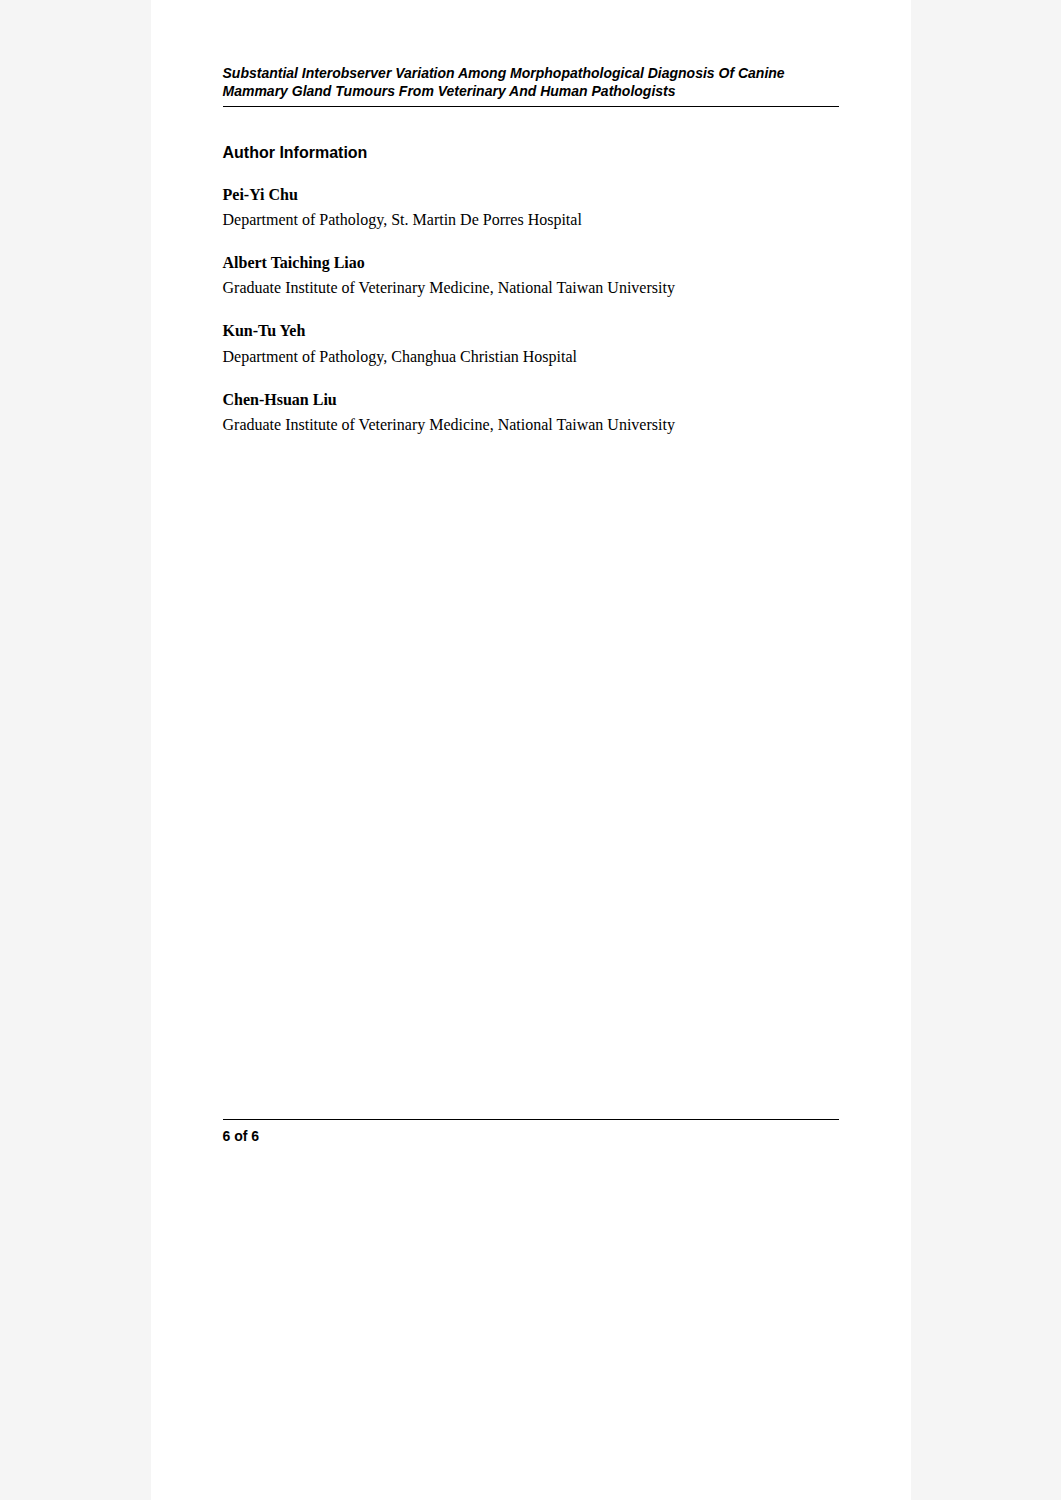Substantial Interobserver Variation Among Morphopathological Diagnosis Of Canine Mammary Gland Tumours From Veterinary And Human Pathologists
Author Information
Pei-Yi Chu
Department of Pathology, St. Martin De Porres Hospital
Albert Taiching Liao
Graduate Institute of Veterinary Medicine, National Taiwan University
Kun-Tu Yeh
Department of Pathology, Changhua Christian Hospital
Chen-Hsuan Liu
Graduate Institute of Veterinary Medicine, National Taiwan University
6 of 6